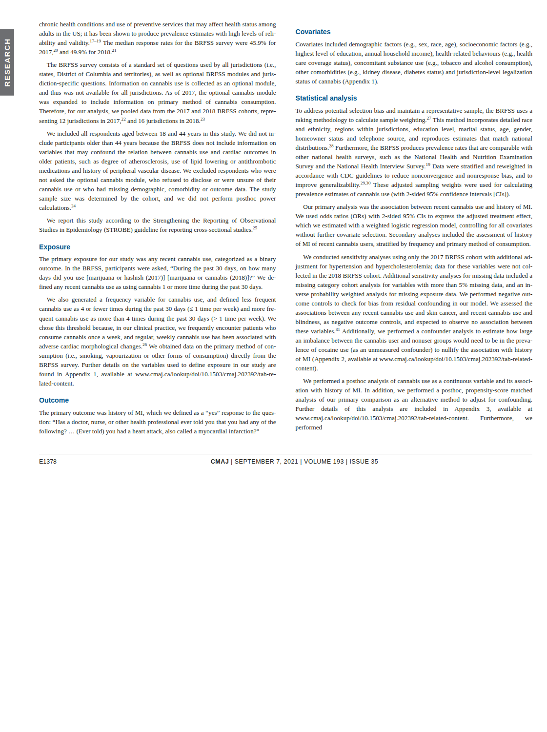RESEARCH
chronic health conditions and use of preventive services that may affect health status among adults in the US; it has been shown to produce prevalence estimates with high levels of reliability and validity.17–19 The median response rates for the BRFSS survey were 45.9% for 2017,20 and 49.9% for 2018.21
The BRFSS survey consists of a standard set of questions used by all jurisdictions (i.e., states, District of Columbia and territories), as well as optional BRFSS modules and jurisdiction-specific questions. Information on cannabis use is collected as an optional module, and thus was not available for all jurisdictions. As of 2017, the optional cannabis module was expanded to include information on primary method of cannabis consumption. Therefore, for our analysis, we pooled data from the 2017 and 2018 BRFSS cohorts, representing 12 jurisdictions in 2017,22 and 16 jurisdictions in 2018.23
We included all respondents aged between 18 and 44 years in this study. We did not include participants older than 44 years because the BRFSS does not include information on variables that may confound the relation between cannabis use and cardiac outcomes in older patients, such as degree of atherosclerosis, use of lipid lowering or antithrombotic medications and history of peripheral vascular disease. We excluded respondents who were not asked the optional cannabis module, who refused to disclose or were unsure of their cannabis use or who had missing demographic, comorbidity or outcome data. The study sample size was determined by the cohort, and we did not perform posthoc power calculations.24
We report this study according to the Strengthening the Reporting of Observational Studies in Epidemiology (STROBE) guideline for reporting cross-sectional studies.25
Exposure
The primary exposure for our study was any recent cannabis use, categorized as a binary outcome. In the BRFSS, participants were asked, “During the past 30 days, on how many days did you use [marijuana or hashish (2017)] [marijuana or cannabis (2018)]?” We defined any recent cannabis use as using cannabis 1 or more time during the past 30 days.
We also generated a frequency variable for cannabis use, and defined less frequent cannabis use as 4 or fewer times during the past 30 days (≤ 1 time per week) and more frequent cannabis use as more than 4 times during the past 30 days (> 1 time per week). We chose this threshold because, in our clinical practice, we frequently encounter patients who consume cannabis once a week, and regular, weekly cannabis use has been associated with adverse cardiac morphological changes.26 We obtained data on the primary method of consumption (i.e., smoking, vapourization or other forms of consumption) directly from the BRFSS survey. Further details on the variables used to define exposure in our study are found in Appendix 1, available at www.cmaj.ca/lookup/doi/10.1503/cmaj.202392/tab-related-content.
Outcome
The primary outcome was history of MI, which we defined as a “yes” response to the question: “Has a doctor, nurse, or other health professional ever told you that you had any of the following? … (Ever told) you had a heart attack, also called a myocardial infarction?”
Covariates
Covariates included demographic factors (e.g., sex, race, age), socioeconomic factors (e.g., highest level of education, annual household income), health-related behaviours (e.g., health care coverage status), concomitant substance use (e.g., tobacco and alcohol consumption), other comorbidities (e.g., kidney disease, diabetes status) and jurisdiction-level legalization status of cannabis (Appendix 1).
Statistical analysis
To address potential selection bias and maintain a representative sample, the BRFSS uses a raking methodology to calculate sample weighting.27 This method incorporates detailed race and ethnicity, regions within jurisdictions, education level, marital status, age, gender, homeowner status and telephone source, and reproduces estimates that match national distributions.28 Furthermore, the BRFSS produces prevalence rates that are comparable with other national health surveys, such as the National Health and Nutrition Examination Survey and the National Health Interview Survey.19 Data were stratified and reweighted in accordance with CDC guidelines to reduce nonconvergence and nonresponse bias, and to improve generalizability.29,30 These adjusted sampling weights were used for calculating prevalence estimates of cannabis use (with 2-sided 95% confidence intervals [CIs]).
Our primary analysis was the association between recent cannabis use and history of MI. We used odds ratios (ORs) with 2-sided 95% CIs to express the adjusted treatment effect, which we estimated with a weighted logistic regression model, controlling for all covariates without further covariate selection. Secondary analyses included the assessment of history of MI of recent cannabis users, stratified by frequency and primary method of consumption.
We conducted sensitivity analyses using only the 2017 BRFSS cohort with additional adjustment for hypertension and hypercholesterolemia; data for these variables were not collected in the 2018 BRFSS cohort. Additional sensitivity analyses for missing data included a missing category cohort analysis for variables with more than 5% missing data, and an inverse probability weighted analysis for missing exposure data. We performed negative outcome controls to check for bias from residual confounding in our model. We assessed the associations between any recent cannabis use and skin cancer, and recent cannabis use and blindness, as negative outcome controls, and expected to observe no association between these variables.31 Additionally, we performed a confounder analysis to estimate how large an imbalance between the cannabis user and nonuser groups would need to be in the prevalence of cocaine use (as an unmeasured confounder) to nullify the association with history of MI (Appendix 2, available at www.cmaj.ca/lookup/doi/10.1503/cmaj.202392/tab-related-content).
We performed a posthoc analysis of cannabis use as a continuous variable and its association with history of MI. In addition, we performed a posthoc, propensity-score matched analysis of our primary comparison as an alternative method to adjust for confounding. Further details of this analysis are included in Appendix 3, available at www.cmaj.ca/lookup/doi/10.1503/cmaj.202392/tab-related-content. Furthermore, we performed
E1378
CMAJ | SEPTEMBER 7, 2021 | VOLUME 193 | ISSUE 35